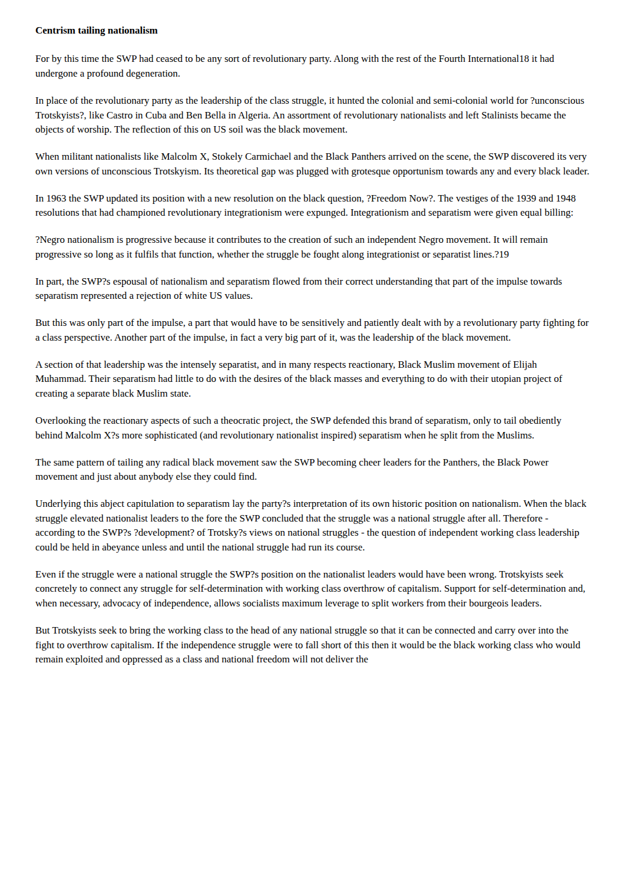Centrism tailing nationalism
For by this time the SWP had ceased to be any sort of revolutionary party. Along with the rest of the Fourth International18 it had undergone a profound degeneration.
In place of the revolutionary party as the leadership of the class struggle, it hunted the colonial and semi-colonial world for ?unconscious Trotskyists?, like Castro in Cuba and Ben Bella in Algeria. An assortment of revolutionary nationalists and left Stalinists became the objects of worship. The reflection of this on US soil was the black movement.
When militant nationalists like Malcolm X, Stokely Carmichael and the Black Panthers arrived on the scene, the SWP discovered its very own versions of unconscious Trotskyism. Its theoretical gap was plugged with grotesque opportunism towards any and every black leader.
In 1963 the SWP updated its position with a new resolution on the black question, ?Freedom Now?. The vestiges of the 1939 and 1948 resolutions that had championed revolutionary integrationism were expunged. Integrationism and separatism were given equal billing:
?Negro nationalism is progressive because it contributes to the creation of such an independent Negro movement. It will remain progressive so long as it fulfils that function, whether the struggle be fought along integrationist or separatist lines.?19
In part, the SWP?s espousal of nationalism and separatism flowed from their correct understanding that part of the impulse towards separatism represented a rejection of white US values.
But this was only part of the impulse, a part that would have to be sensitively and patiently dealt with by a revolutionary party fighting for a class perspective. Another part of the impulse, in fact a very big part of it, was the leadership of the black movement.
A section of that leadership was the intensely separatist, and in many respects reactionary, Black Muslim movement of Elijah Muhammad. Their separatism had little to do with the desires of the black masses and everything to do with their utopian project of creating a separate black Muslim state.
Overlooking the reactionary aspects of such a theocratic project, the SWP defended this brand of separatism, only to tail obediently behind Malcolm X?s more sophisticated (and revolutionary nationalist inspired) separatism when he split from the Muslims.
The same pattern of tailing any radical black movement saw the SWP becoming cheer leaders for the Panthers, the Black Power movement and just about anybody else they could find.
Underlying this abject capitulation to separatism lay the party?s interpretation of its own historic position on nationalism. When the black struggle elevated nationalist leaders to the fore the SWP concluded that the struggle was a national struggle after all. Therefore - according to the SWP?s ?development? of Trotsky?s views on national struggles - the question of independent working class leadership could be held in abeyance unless and until the national struggle had run its course.
Even if the struggle were a national struggle the SWP?s position on the nationalist leaders would have been wrong. Trotskyists seek concretely to connect any struggle for self-determination with working class overthrow of capitalism. Support for self-determination and, when necessary, advocacy of independence, allows socialists maximum leverage to split workers from their bourgeois leaders.
But Trotskyists seek to bring the working class to the head of any national struggle so that it can be connected and carry over into the fight to overthrow capitalism. If the independence struggle were to fall short of this then it would be the black working class who would remain exploited and oppressed as a class and national freedom will not deliver the